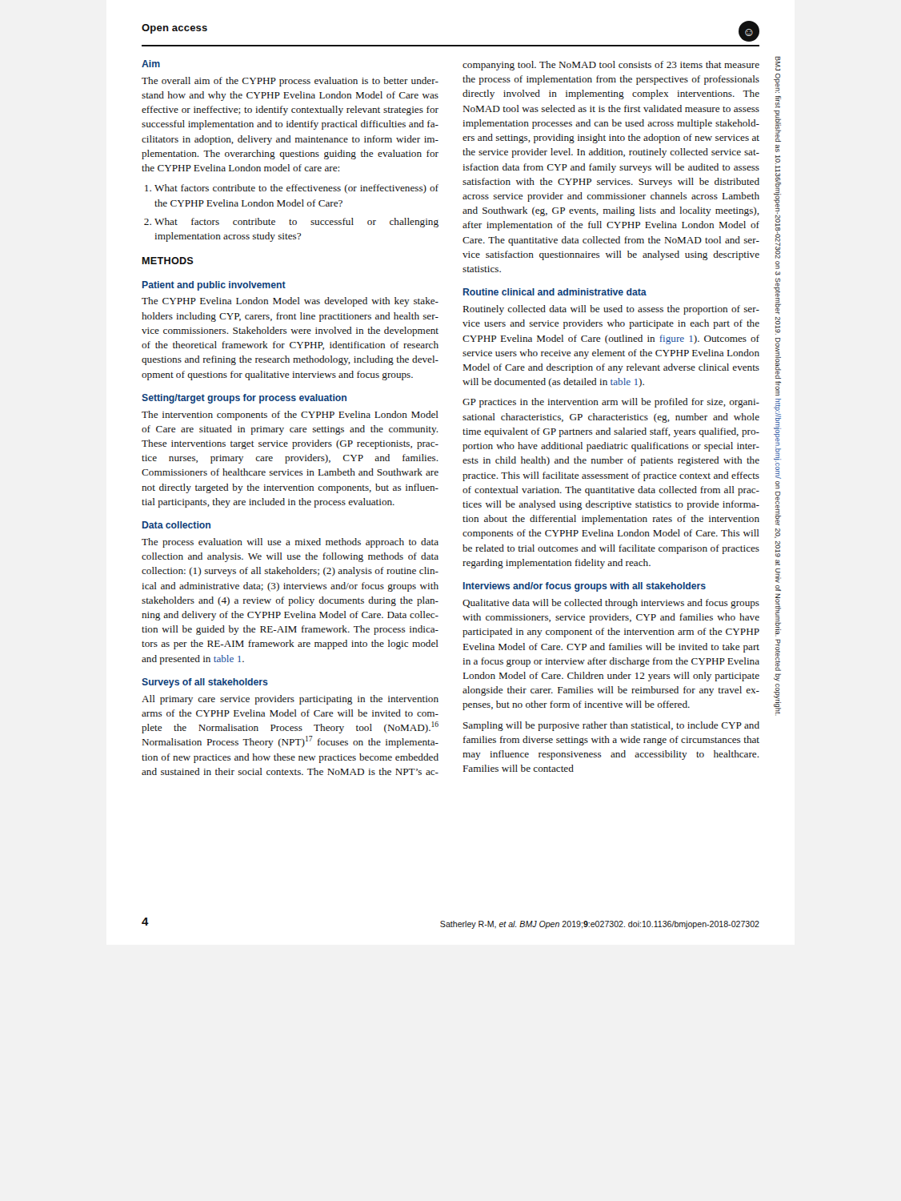Open access
☺
BMJ Open: first published as 10.1136/bmjopen-2018-027302 on 3 September 2019. Downloaded from http://bmjopen.bmj.com/ on December 20, 2019 at Univ of Northumbria. Protected by copyright.
Aim
The overall aim of the CYPHP process evaluation is to better understand how and why the CYPHP Evelina London Model of Care was effective or ineffective; to identify contextually relevant strategies for successful implementation and to identify practical difficulties and facilitators in adoption, delivery and maintenance to inform wider implementation. The overarching questions guiding the evaluation for the CYPHP Evelina London model of care are:
What factors contribute to the effectiveness (or ineffectiveness) of the CYPHP Evelina London Model of Care?
What factors contribute to successful or challenging implementation across study sites?
Methods
Patient and public involvement
The CYPHP Evelina London Model was developed with key stakeholders including CYP, carers, front line practitioners and health service commissioners. Stakeholders were involved in the development of the theoretical framework for CYPHP, identification of research questions and refining the research methodology, including the development of questions for qualitative interviews and focus groups.
Setting/target groups for process evaluation
The intervention components of the CYPHP Evelina London Model of Care are situated in primary care settings and the community. These interventions target service providers (GP receptionists, practice nurses, primary care providers), CYP and families. Commissioners of healthcare services in Lambeth and Southwark are not directly targeted by the intervention components, but as influential participants, they are included in the process evaluation.
Data collection
The process evaluation will use a mixed methods approach to data collection and analysis. We will use the following methods of data collection: (1) surveys of all stakeholders; (2) analysis of routine clinical and administrative data; (3) interviews and/or focus groups with stakeholders and (4) a review of policy documents during the planning and delivery of the CYPHP Evelina Model of Care. Data collection will be guided by the RE-AIM framework. The process indicators as per the RE-AIM framework are mapped into the logic model and presented in table 1.
Surveys of all stakeholders
All primary care service providers participating in the intervention arms of the CYPHP Evelina Model of Care will be invited to complete the Normalisation Process Theory tool (NoMAD).16 Normalisation Process Theory (NPT)17 focuses on the implementation of new practices and how these new practices become embedded and sustained in their social contexts. The NoMAD is the NPT’s accompanying tool. The NoMAD tool consists of 23 items that measure the process of implementation from the perspectives of professionals directly involved in implementing complex interventions. The NoMAD tool was selected as it is the first validated measure to assess implementation processes and can be used across multiple stakeholders and settings, providing insight into the adoption of new services at the service provider level. In addition, routinely collected service satisfaction data from CYP and family surveys will be audited to assess satisfaction with the CYPHP services. Surveys will be distributed across service provider and commissioner channels across Lambeth and Southwark (eg, GP events, mailing lists and locality meetings), after implementation of the full CYPHP Evelina London Model of Care. The quantitative data collected from the NoMAD tool and service satisfaction questionnaires will be analysed using descriptive statistics.
Routine clinical and administrative data
Routinely collected data will be used to assess the proportion of service users and service providers who participate in each part of the CYPHP Evelina Model of Care (outlined in figure 1). Outcomes of service users who receive any element of the CYPHP Evelina London Model of Care and description of any relevant adverse clinical events will be documented (as detailed in table 1).
GP practices in the intervention arm will be profiled for size, organisational characteristics, GP characteristics (eg, number and whole time equivalent of GP partners and salaried staff, years qualified, proportion who have additional paediatric qualifications or special interests in child health) and the number of patients registered with the practice. This will facilitate assessment of practice context and effects of contextual variation. The quantitative data collected from all practices will be analysed using descriptive statistics to provide information about the differential implementation rates of the intervention components of the CYPHP Evelina London Model of Care. This will be related to trial outcomes and will facilitate comparison of practices regarding implementation fidelity and reach.
Interviews and/or focus groups with all stakeholders
Qualitative data will be collected through interviews and focus groups with commissioners, service providers, CYP and families who have participated in any component of the intervention arm of the CYPHP Evelina Model of Care. CYP and families will be invited to take part in a focus group or interview after discharge from the CYPHP Evelina London Model of Care. Children under 12 years will only participate alongside their carer. Families will be reimbursed for any travel expenses, but no other form of incentive will be offered.
Sampling will be purposive rather than statistical, to include CYP and families from diverse settings with a wide range of circumstances that may influence responsiveness and accessibility to healthcare. Families will be contacted
4
Satherley R-M, et al. BMJ Open 2019;9:e027302. doi:10.1136/bmjopen-2018-027302